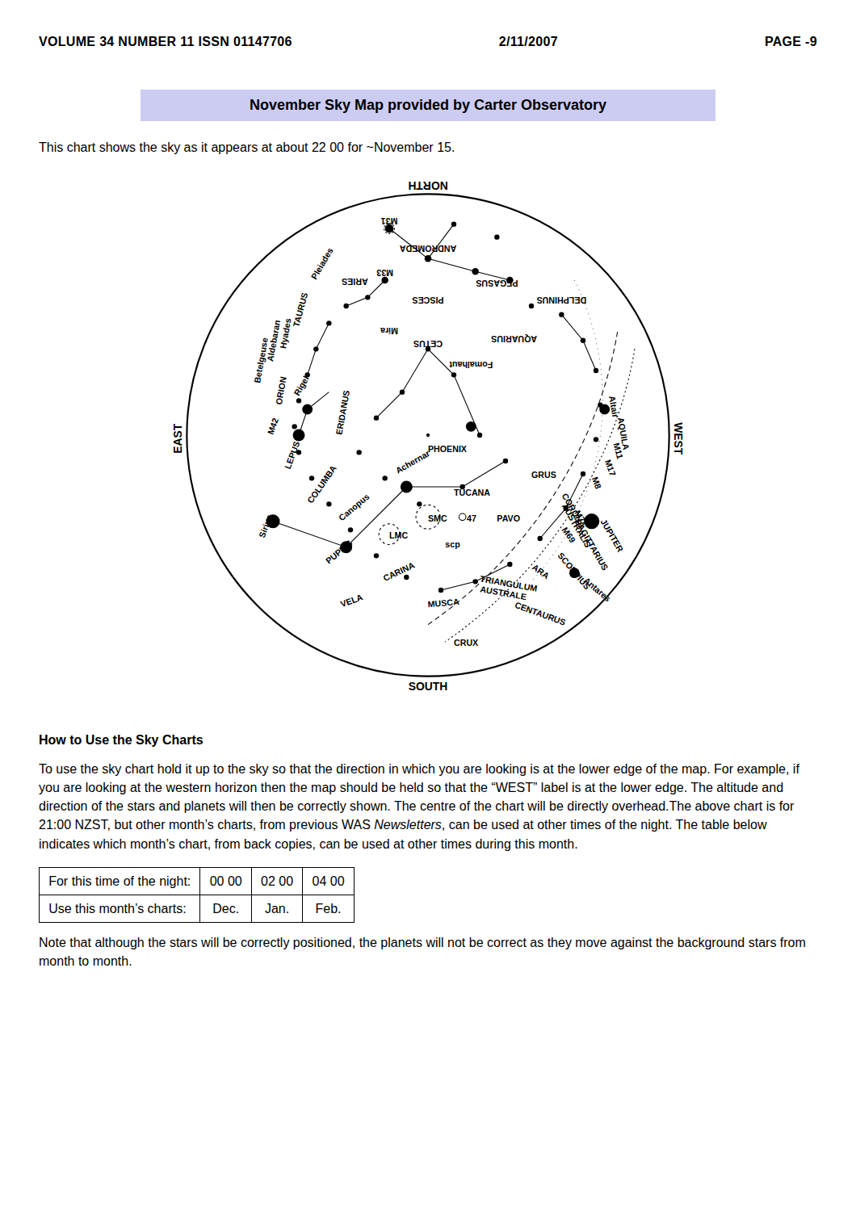VOLUME 34 NUMBER 11 ISSN 01147706 2/11/2007 PAGE -9
November Sky Map provided by Carter Observatory
This chart shows the sky as it appears at about 22 00 for ~November 15.
November sky chart NORTH SOUTH EAST WEST M31 ANDROMEDA M33 ARIES PISCES PEGASUS DELPHINUS AQUARIUS CETUS Mira Fomalhaut Pleiades TAURUS Hyades Aldebaran Betelgeuse ORION Rigel M42 LEPUS COLUMBA Sirius PUPPIS Canopus CARINA VELA MUSCA CRUX CENTAURUS TRIANGULUM AUSTRALE ARA SCORPIUS Antares SAGITTARIUS JUPITER CORONA AUSTRALIS M8 M17 M11 AQUILA Altair M7 M69 PAVO GRUS TUCANA SMC 47 LMC scp PHOENIX Achernar ERIDANUS
How to Use the Sky Charts
To use the sky chart hold it up to the sky so that the direction in which you are looking is at the lower edge of the map. For example, if you are looking at the western horizon then the map should be held so that the “WEST” label is at the lower edge. The altitude and direction of the stars and planets will then be correctly shown. The centre of the chart will be directly overhead.The above chart is for 21:00 NZST, but other month’s charts, from previous WAS Newsletters, can be used at other times of the night. The table below indicates which month’s chart, from back copies, can be used at other times during this month.
| For this time of the night: | 00 00 | 02 00 | 04 00 |
| Use this month’s charts: | Dec. | Jan. | Feb. |
Note that although the stars will be correctly positioned, the planets will not be correct as they move against the background stars from month to month.